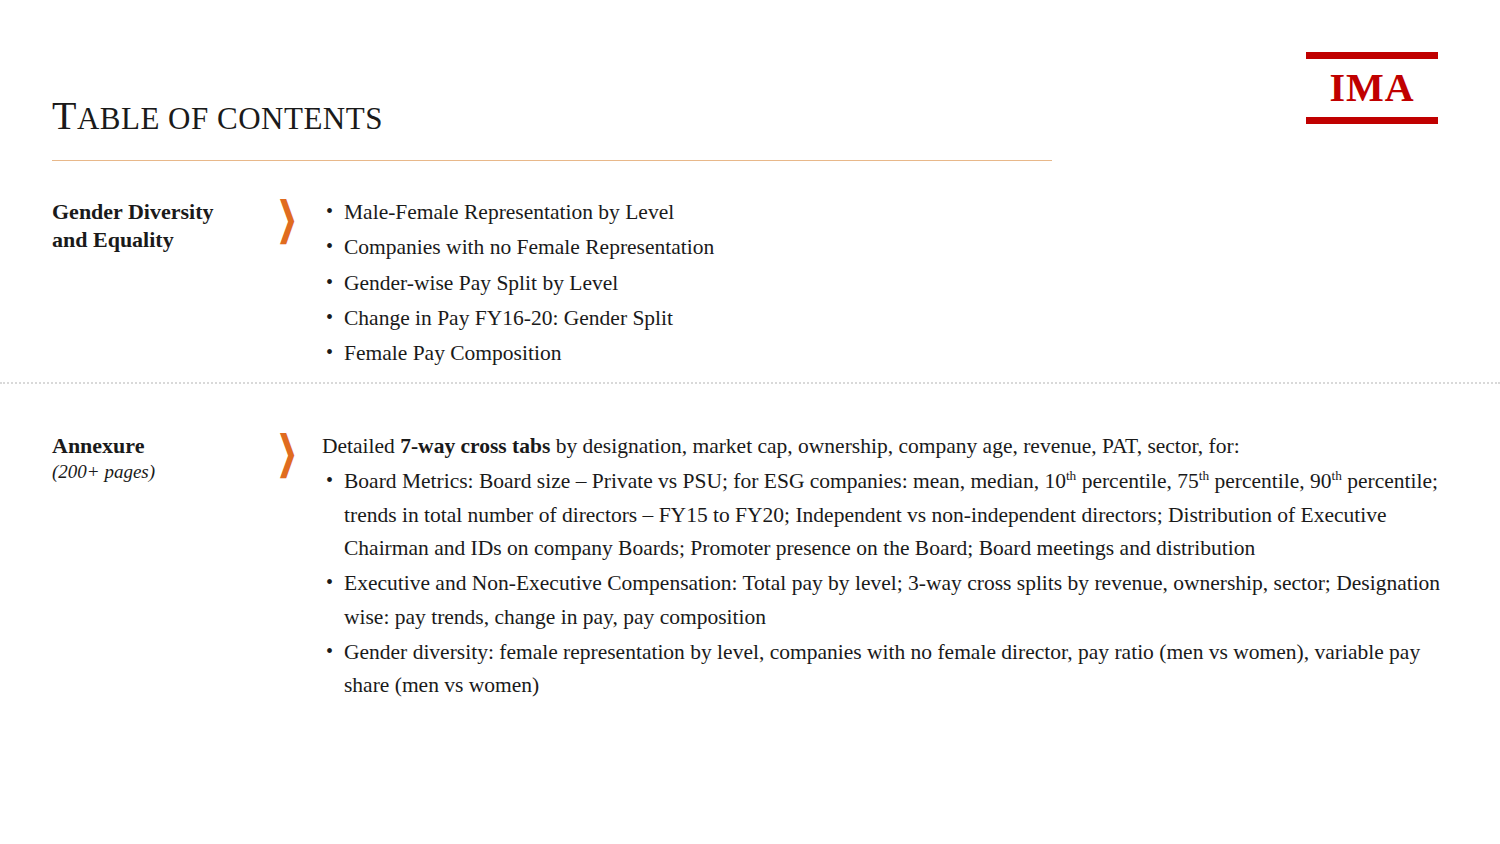IMA
TABLE OF CONTENTS
Gender Diversity
and Equality
❯
Male-Female Representation by Level
Companies with no Female Representation
Gender-wise Pay Split by Level
Change in Pay FY16-20: Gender Split
Female Pay Composition
Annexure
(200+ pages)
❯
Detailed 7-way cross tabs by designation, market cap, ownership, company age, revenue, PAT, sector, for:
Board Metrics: Board size – Private vs PSU; for ESG companies: mean, median, 10th percentile, 75th percentile, 90th percentile; trends in total number of directors – FY15 to FY20; Independent vs non-independent directors; Distribution of Executive Chairman and IDs on company Boards; Promoter presence on the Board; Board meetings and distribution
Executive and Non-Executive Compensation: Total pay by level; 3-way cross splits by revenue, ownership, sector; Designation wise: pay trends, change in pay, pay composition
Gender diversity: female representation by level, companies with no female director, pay ratio (men vs women), variable pay share (men vs women)